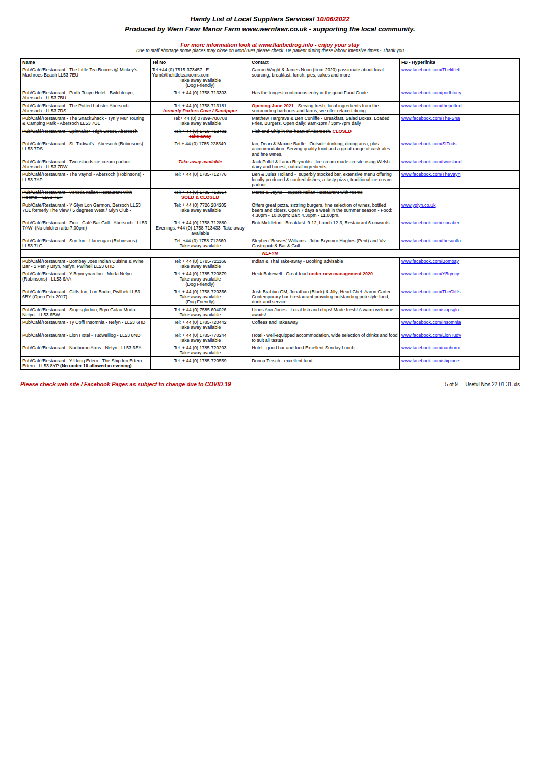Handy List of Local Suppliers Services! 10/06/2022
Produced by Wern Fawr Manor Farm www.wernfawr.co.uk - supporting the local community.
For more information look at www.llanbedrog.info - enjoy your stay
Due to staff shortage some places may close on Mon/Tues please check. Be patient during these labour intensive times - Thank you
| Name | Tel No | Contact | FB - Hyperlinks |
| --- | --- | --- | --- |
| Pub/Café/Restaurant - The Little Tea Rooms @ Mickey's - Machroes Beach LL53 7EU | Tel +44 (0) 7515-373457 E: Yum@thelittletearooms.com Take away available (Dog Friendly) | Carron Wright & James Noon (from 2020) passionate about local sourcing, breakfast, lunch, pies, cakes and more | www.facebook.com/Thelittlet |
| Pub/Café/Restaurant - Porth Tocyn Hotel - Bwlchtocyn, Abersoch - LL53 7BU | Tel: + 44 (0) 1758-713303 | Has the longest continuous entry in the good Food Guide | www.facebook.com/porthtocy |
| Pub/Café/Restaurant - The Potted Lobster Abersoch - Abersoch - LL53 7DS | Tel: + 44 (0) 1758-713181 formerly Porters Cove / Sandpiper | Opening June 2021 - Serving fresh, local ingredients from the surrounding harbours and farms, we offer relaxed dining | www.facebook.com/thepotted |
| Pub/Café/Restaurant - The SnackShack - Tyn y Mur Touring & Camping Park - Abersoch LL53 7UL | Tel:+ 44 (0) 07899-788788 Take away available | Matthew Hargrave & Ben Cunliffe - Breakfast, Salad Boxes, Loaded Fries, Burgers. Open daily: 9am-1pm / 3pm-7pm daily | www.facebook.com/The-Sna |
| Pub/Café/Restaurant - Spinnaker- High Street, Abersoch | Tel: + 44 (0) 1758-712481 Take away | Fish and Chip in the heart of Abersoch. CLOSED | |
| Pub/Café/Restaurant - St. Tudwal's - Abersoch (Robinsons) - LL53 7DS | Tel:+ 44 (0) 1785-228349 | Ian, Dean & Maxine Bartle - Outside drinking, dining area, plus accommodation. Serving quality food and a great range of cask ales and fine wines. | www.facebook.com/StTuds |
| Pub/Café/Restaurant - Two islands ice-cream parlour - Abersoch - LL53 7DW | Take away available | Jack Pollitt & Laura Reynolds - Ice cream made on-site using Welsh dairy and honest, natural ingredients. | www.facebook.com/twoisland |
| Pub/Café/Restaurant - The Vaynol - Abersoch (Robinsons) - LL53 7AP | Tel: + 44 (0) 1785-712776 | Ben & Jules Holland - superbly stocked bar, extensive menu offering locally produced & cooked dishes, a tasty pizza, traditional ice cream parlour | www.facebook.com/TheVayn |
| Pub/Café/Restaurant - Venetia Italian Restaurant With Rooms - LL53 7EP | Tel: + 44 (0) 1785-713354 SOLD & CLOSED | Marco & Jayne - superb Italian Restaurant with rooms | |
| Pub/Café/Restaurant - Y Glyn Lon Garmon, Bersoch LL53 7UL formerly The View / 5 degrees West / Glyn Club - | Tel: + 44 (0) 7726 284205 Take away available | Offers great pizza, sizzling burgers, fine selection of wines, bottled beers and ciders. Open 7 days a week in the summer season - Food: 4.30pm - 10.00pm; Bar: 4.30pm - 11.00pm. | www.yglyn.co.uk |
| Pub/Café/Restaurant - Zinc - Café Bar Grill - Abersoch - LL53 7AW (No children after7.00pm) | Tel: + 44 (0) 1758-712880 Evenings: +44 (0) 1758-713433 Take away available | Rob Middleton - Breakfast: 9-12; Lunch 12-3; Restaurant 6 onwards | www.facebook.com/zincaber |
| Pub/Café/Restaurant - Sun Inn - Llanengan (Robinsons) - LL53 7LG | Tel: +44 (0) 1758-712660 Take away available | Stephen 'Beaves' Williams - John Brynmor Hughes (Pent) and Viv - Gastropub & Bar & Grill | www.facebook.com/thesunlla |
| NEFYN |
| Pub/Café/Restaurant - Bombay Joes Indian Cuisine & Wine Bar - 1 Pen y Bryn, Nefyn, Pwllheli LL53 6HD | Tel: + 44 (0) 1785-721166 Take away available | Indian & Thai Take-away - Booking advisable | www.facebook.com/Bombay |
| Pub/Café/Restaurant - Y Bryncynan Inn - Morfa Nefyn (Robinsons) - LL53 6AA | Tel: + 44 (0) 1785-720879 Take away available (Dog Friendly) | Heidi Bakewell - Great food under new management 2020 | www.facebook.com/YBryncy |
| Pub/Café/Restaurant - Cliffs Inn, Lon Bridin, Pwllheli LL53 6BY (Open Feb 2017) | Tel: + 44 (0) 1758-720356 Take away available (Dog Friendly) | Josh Brabbin GM; Jonathan (Block) & Jilly; Head Chef: Aaron Carter - Contemporary bar / restaurant providing outstanding pub style food, drink and service | www.facebook.com/TheCliffs |
| Pub/Café/Restaurant - Siop sglodion, Bryn Golau Morfa Nefyn - LL53 6BW | Tel: + 44 (0) 7585 604026 Take away available | Llinos Ann Jones - Local fish and chips! Made fresh! A warm welcome awaits! | www.facebook.com/siopsglo |
| Pub/Café/Restaurant - Ty Coffi Insomnia - Nefyn - LL53 6HD | Tel: + 44 (0) 1785-720442 Take away available | Coffees and Takeaway | www.facebook.com/Insomnia |
| Pub/Café/Restaurant - Lion Hotel - Tudweiliog - LL53 8ND | Tel: + 44 (0) 1785-770244 Take away available | Hotel - well-equipped accommodation, wide selection of drinks and food to suit all tastes | www.facebook.com/LionTudv |
| Pub/Café/Restaurant - Nanhoron Arms - Nefyn - LL53 6EA | Tel: + 44 (0) 1785-720203 Take away available | Hotel - good bar and food Excellent Sunday Lunch | www.facebook.com/nanhoror |
| Pub/Café/Restaurant - Y Llong Edern - The Ship Inn Edern - Edern - LL53 8YP (No under 10 allowed in evening) | Tel: + 44 (0) 1785-720559 | Donna Tersch - excellent food | www.facebook.com/shipinne |
Please check web site / Facebook Pages as subject to change due to COVID-19
5 of 9 - Useful Nos 22-01-31.xls